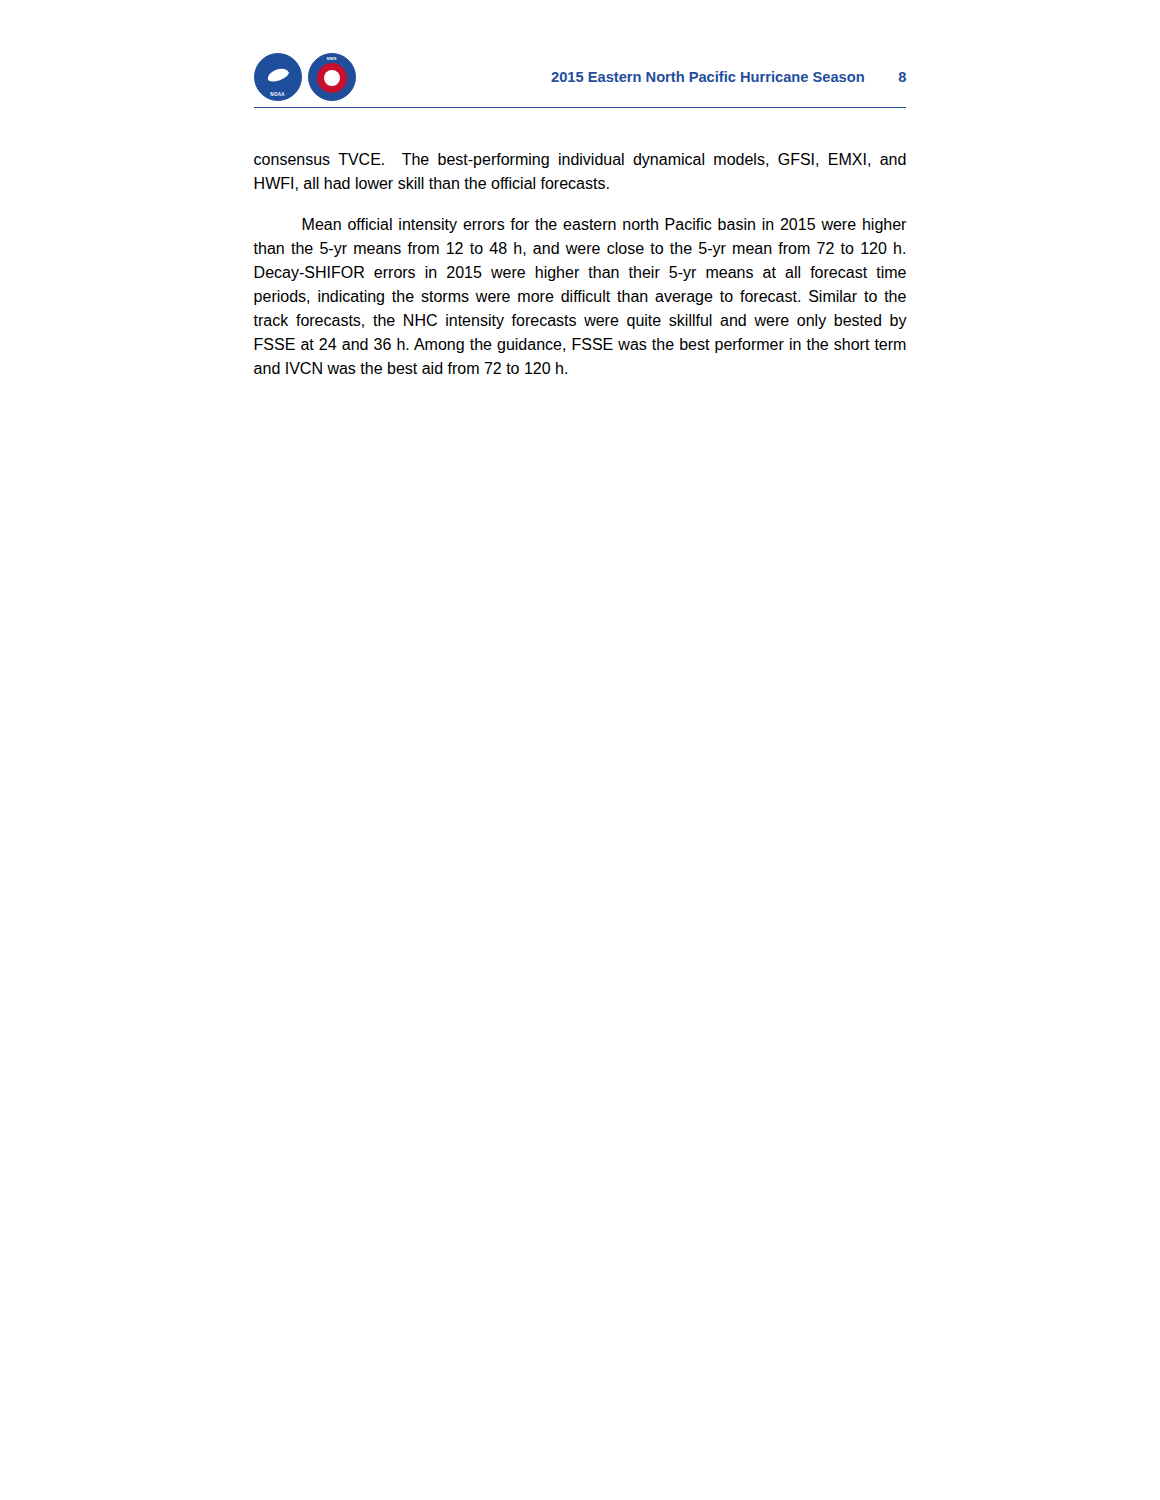NOAA
NWS
2015 Eastern North Pacific Hurricane Season
8
consensus TVCE. The best-performing individual dynamical models, GFSI, EMXI, and HWFI, all had lower skill than the official forecasts.
Mean official intensity errors for the eastern north Pacific basin in 2015 were higher than the 5-yr means from 12 to 48 h, and were close to the 5-yr mean from 72 to 120 h. Decay-SHIFOR errors in 2015 were higher than their 5-yr means at all forecast time periods, indicating the storms were more difficult than average to forecast. Similar to the track forecasts, the NHC intensity forecasts were quite skillful and were only bested by FSSE at 24 and 36 h. Among the guidance, FSSE was the best performer in the short term and IVCN was the best aid from 72 to 120 h.